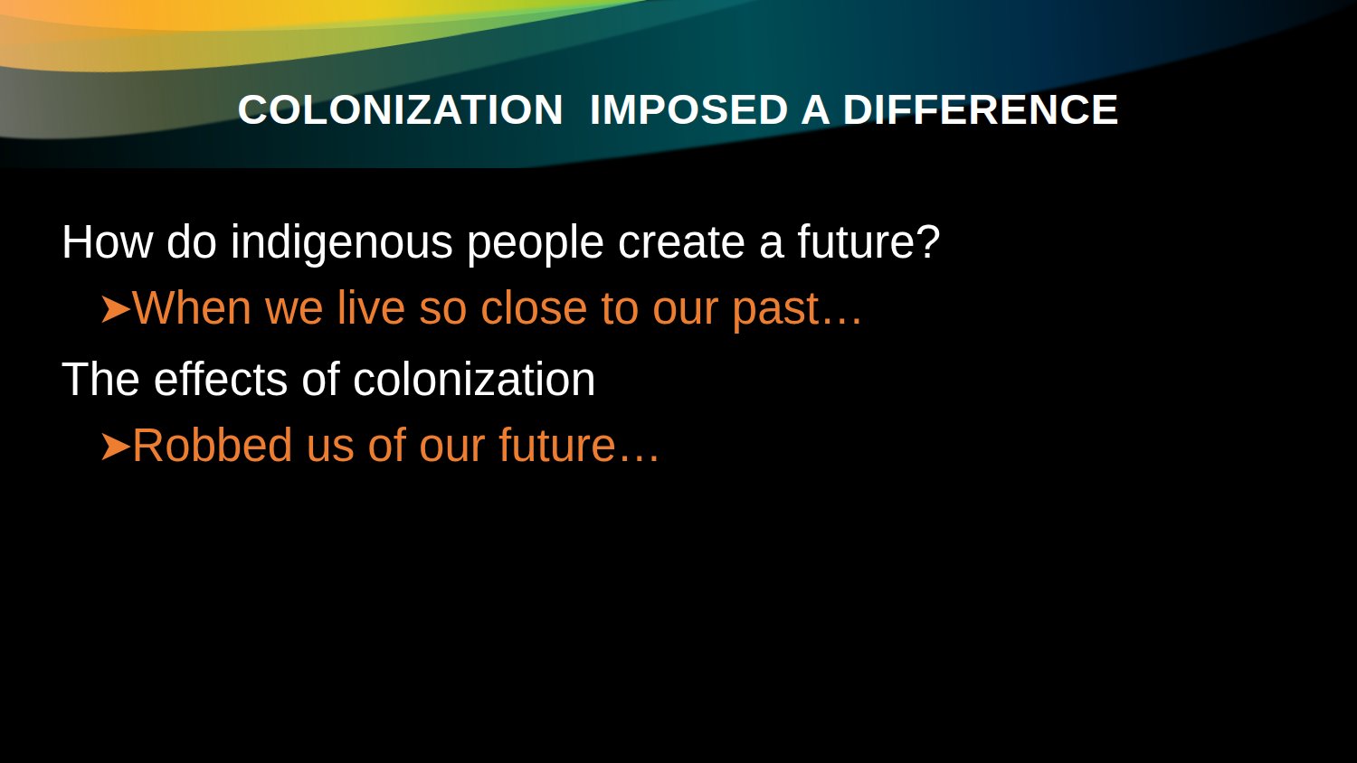COLONIZATION IMPOSED A DIFFERENCE
How do indigenous people create a future?
When we live so close to our past…
The effects of colonization
Robbed us of our future…